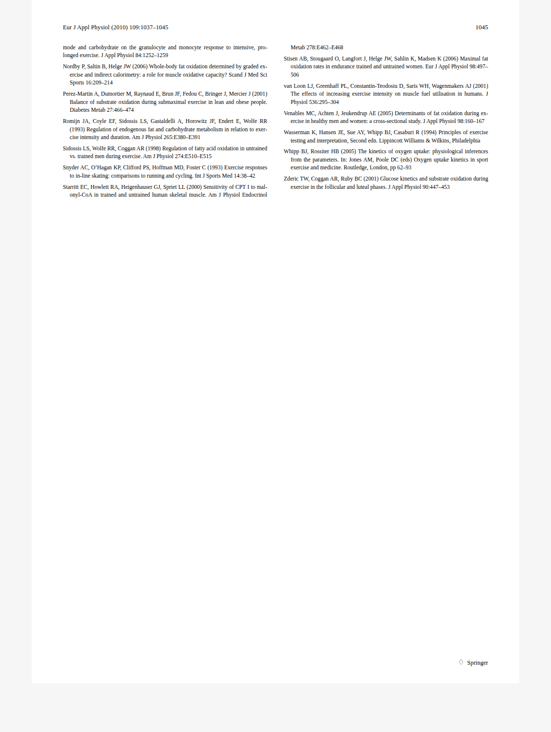Eur J Appl Physiol (2010) 109:1037–1045
1045
mode and carbohydrate on the granulocyte and monocyte response to intensive, prolonged exercise. J Appl Physiol 84:1252–1259
Nordby P, Saltin B, Helge JW (2006) Whole-body fat oxidation determined by graded exercise and indirect calorimetry: a role for muscle oxidative capacity? Scand J Med Sci Sports 16:209–214
Perez-Martin A, Dumortier M, Raynaud E, Brun JF, Fedou C, Bringer J, Mercier J (2001) Balance of substrate oxidation during submaximal exercise in lean and obese people. Diabetes Metab 27:466–474
Romijn JA, Coyle EF, Sidossis LS, Gastaldelli A, Horowitz JF, Endert E, Wolfe RR (1993) Regulation of endogenous fat and carbohydrate metabolism in relation to exercise intensity and duration. Am J Physiol 265:E380–E391
Sidossis LS, Wolfe RR, Coggan AR (1998) Regulation of fatty acid oxidation in untrained vs. trained men during exercise. Am J Physiol 274:E510–E515
Snyder AC, O’Hagan KP, Clifford PS, Hoffman MD, Foster C (1993) Exercise responses to in-line skating: comparisons to running and cycling. Int J Sports Med 14:38–42
Starritt EC, Howlett RA, Heigenhauser GJ, Spriet LL (2000) Sensitivity of CPT I to malonyl-CoA in trained and untrained human skeletal muscle. Am J Physiol Endocrinol Metab 278:E462–E468
Stisen AB, Stougaard O, Langfort J, Helge JW, Sahlin K, Madsen K (2006) Maximal fat oxidation rates in endurance trained and untrained women. Eur J Appl Physiol 98:497–506
van Loon LJ, Greenhaff PL, Constantin-Teodosiu D, Saris WH, Wagenmakers AJ (2001) The effects of increasing exercise intensity on muscle fuel utilisation in humans. J Physiol 536:295–304
Venables MC, Achten J, Jeukendrup AE (2005) Determinants of fat oxidation during exercise in healthy men and women: a cross-sectional study. J Appl Physiol 98:160–167
Wasserman K, Hansen JE, Sue AY, Whipp BJ, Casaburi R (1994) Principles of exercise testing and interpretation, Second edn. Lippincott Williams & Wilkins, Philadelphia
Whipp BJ, Rossiter HB (2005) The kinetics of oxygen uptake: physiological inferences from the parameters. In: Jones AM, Poole DC (eds) Oxygen uptake kinetics in sport exercise and medicine. Routledge, London, pp 62–93
Zderic TW, Coggan AR, Ruby BC (2001) Glucose kinetics and substrate oxidation during exercise in the follicular and luteal phases. J Appl Physiol 90:447–453
♢ Springer